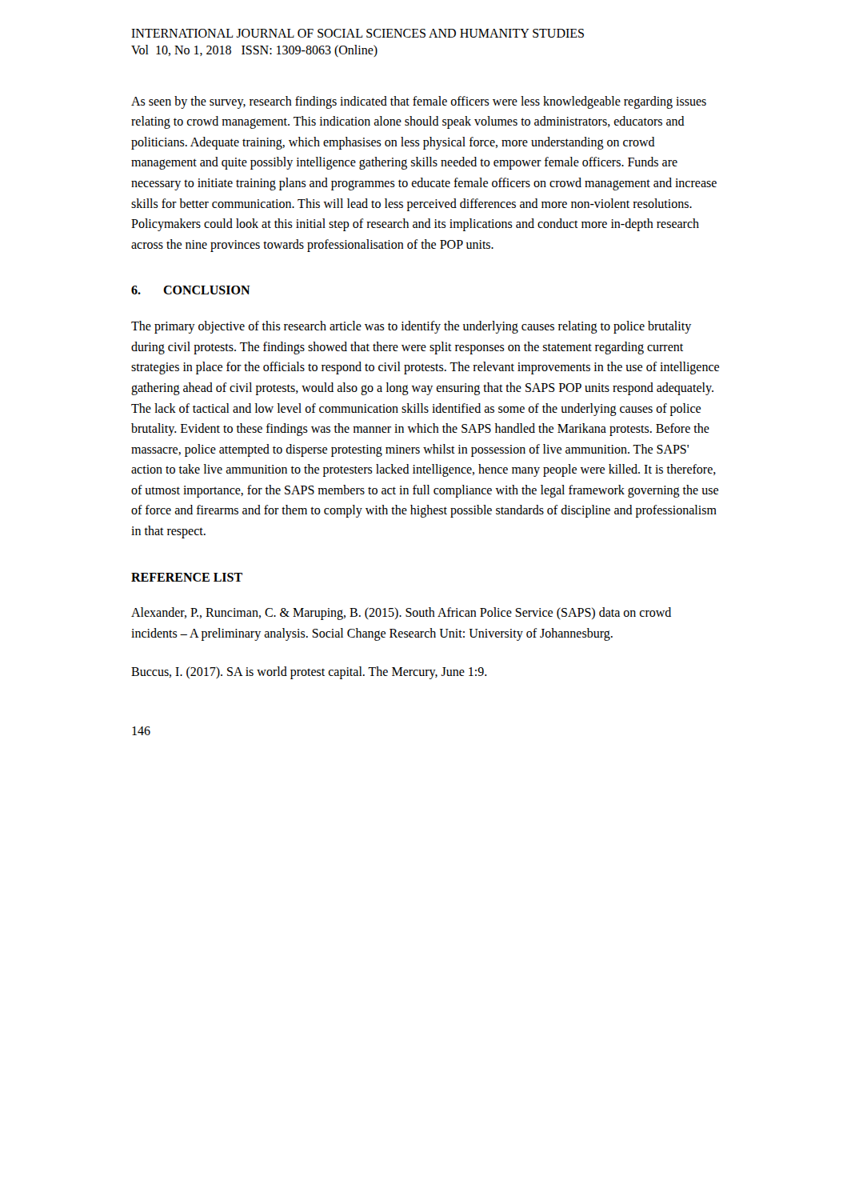INTERNATIONAL JOURNAL OF SOCIAL SCIENCES AND HUMANITY STUDIES
Vol 10, No 1, 2018 ISSN: 1309-8063 (Online)
As seen by the survey, research findings indicated that female officers were less knowledgeable regarding issues relating to crowd management. This indication alone should speak volumes to administrators, educators and politicians. Adequate training, which emphasises on less physical force, more understanding on crowd management and quite possibly intelligence gathering skills needed to empower female officers. Funds are necessary to initiate training plans and programmes to educate female officers on crowd management and increase skills for better communication. This will lead to less perceived differences and more non-violent resolutions. Policymakers could look at this initial step of research and its implications and conduct more in-depth research across the nine provinces towards professionalisation of the POP units.
6. CONCLUSION
The primary objective of this research article was to identify the underlying causes relating to police brutality during civil protests. The findings showed that there were split responses on the statement regarding current strategies in place for the officials to respond to civil protests. The relevant improvements in the use of intelligence gathering ahead of civil protests, would also go a long way ensuring that the SAPS POP units respond adequately. The lack of tactical and low level of communication skills identified as some of the underlying causes of police brutality. Evident to these findings was the manner in which the SAPS handled the Marikana protests. Before the massacre, police attempted to disperse protesting miners whilst in possession of live ammunition. The SAPS' action to take live ammunition to the protesters lacked intelligence, hence many people were killed. It is therefore, of utmost importance, for the SAPS members to act in full compliance with the legal framework governing the use of force and firearms and for them to comply with the highest possible standards of discipline and professionalism in that respect.
REFERENCE LIST
Alexander, P., Runciman, C. & Maruping, B. (2015). South African Police Service (SAPS) data on crowd incidents – A preliminary analysis. Social Change Research Unit: University of Johannesburg.
Buccus, I. (2017). SA is world protest capital. The Mercury, June 1:9.
146